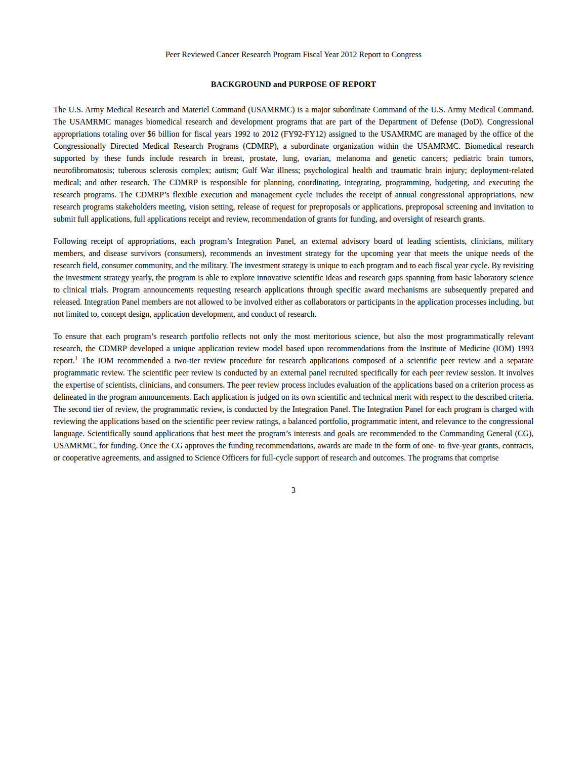Peer Reviewed Cancer Research Program Fiscal Year 2012 Report to Congress
BACKGROUND and PURPOSE OF REPORT
The U.S. Army Medical Research and Materiel Command (USAMRMC) is a major subordinate Command of the U.S. Army Medical Command. The USAMRMC manages biomedical research and development programs that are part of the Department of Defense (DoD). Congressional appropriations totaling over $6 billion for fiscal years 1992 to 2012 (FY92-FY12) assigned to the USAMRMC are managed by the office of the Congressionally Directed Medical Research Programs (CDMRP), a subordinate organization within the USAMRMC. Biomedical research supported by these funds include research in breast, prostate, lung, ovarian, melanoma and genetic cancers; pediatric brain tumors, neurofibromatosis; tuberous sclerosis complex; autism; Gulf War illness; psychological health and traumatic brain injury; deployment-related medical; and other research. The CDMRP is responsible for planning, coordinating, integrating, programming, budgeting, and executing the research programs. The CDMRP’s flexible execution and management cycle includes the receipt of annual congressional appropriations, new research programs stakeholders meeting, vision setting, release of request for preproposals or applications, preproposal screening and invitation to submit full applications, full applications receipt and review, recommendation of grants for funding, and oversight of research grants.
Following receipt of appropriations, each program’s Integration Panel, an external advisory board of leading scientists, clinicians, military members, and disease survivors (consumers), recommends an investment strategy for the upcoming year that meets the unique needs of the research field, consumer community, and the military. The investment strategy is unique to each program and to each fiscal year cycle. By revisiting the investment strategy yearly, the program is able to explore innovative scientific ideas and research gaps spanning from basic laboratory science to clinical trials. Program announcements requesting research applications through specific award mechanisms are subsequently prepared and released. Integration Panel members are not allowed to be involved either as collaborators or participants in the application processes including, but not limited to, concept design, application development, and conduct of research.
To ensure that each program’s research portfolio reflects not only the most meritorious science, but also the most programmatically relevant research, the CDMRP developed a unique application review model based upon recommendations from the Institute of Medicine (IOM) 1993 report.1 The IOM recommended a two-tier review procedure for research applications composed of a scientific peer review and a separate programmatic review. The scientific peer review is conducted by an external panel recruited specifically for each peer review session. It involves the expertise of scientists, clinicians, and consumers. The peer review process includes evaluation of the applications based on a criterion process as delineated in the program announcements. Each application is judged on its own scientific and technical merit with respect to the described criteria. The second tier of review, the programmatic review, is conducted by the Integration Panel. The Integration Panel for each program is charged with reviewing the applications based on the scientific peer review ratings, a balanced portfolio, programmatic intent, and relevance to the congressional language. Scientifically sound applications that best meet the program’s interests and goals are recommended to the Commanding General (CG), USAMRMC, for funding. Once the CG approves the funding recommendations, awards are made in the form of one- to five-year grants, contracts, or cooperative agreements, and assigned to Science Officers for full-cycle support of research and outcomes. The programs that comprise
3